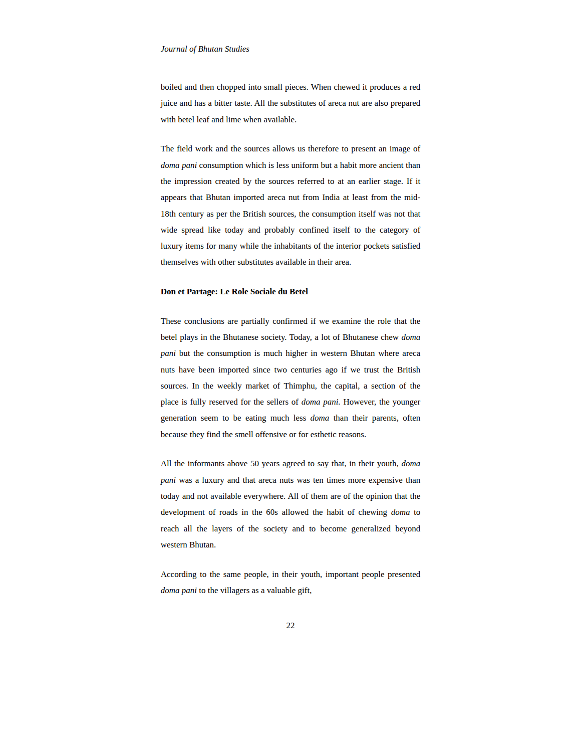Journal of Bhutan Studies
boiled and then chopped into small pieces. When chewed it produces a red juice and has a bitter taste. All the substitutes of areca nut are also prepared with betel leaf and lime when available.
The field work and the sources allows us therefore to present an image of doma pani consumption which is less uniform but a habit more ancient than the impression created by the sources referred to at an earlier stage. If it appears that Bhutan imported areca nut from India at least from the mid-18th century as per the British sources, the consumption itself was not that wide spread like today and probably confined itself to the category of luxury items for many while the inhabitants of the interior pockets satisfied themselves with other substitutes available in their area.
Don et Partage: Le Role Sociale du Betel
These conclusions are partially confirmed if we examine the role that the betel plays in the Bhutanese society. Today, a lot of Bhutanese chew doma pani but the consumption is much higher in western Bhutan where areca nuts have been imported since two centuries ago if we trust the British sources. In the weekly market of Thimphu, the capital, a section of the place is fully reserved for the sellers of doma pani. However, the younger generation seem to be eating much less doma than their parents, often because they find the smell offensive or for esthetic reasons.
All the informants above 50 years agreed to say that, in their youth, doma pani was a luxury and that areca nuts was ten times more expensive than today and not available everywhere. All of them are of the opinion that the development of roads in the 60s allowed the habit of chewing doma to reach all the layers of the society and to become generalized beyond western Bhutan.
According to the same people, in their youth, important people presented doma pani to the villagers as a valuable gift,
22